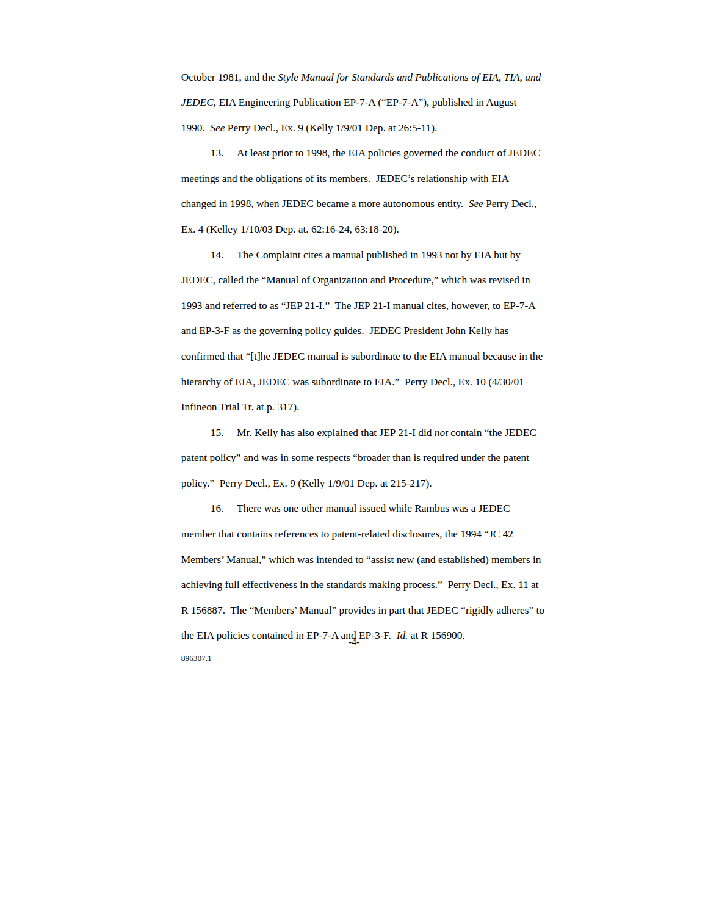October 1981, and the Style Manual for Standards and Publications of EIA, TIA, and JEDEC, EIA Engineering Publication EP-7-A (“EP-7-A”), published in August 1990. See Perry Decl., Ex. 9 (Kelly 1/9/01 Dep. at 26:5-11).
13. At least prior to 1998, the EIA policies governed the conduct of JEDEC meetings and the obligations of its members. JEDEC’s relationship with EIA changed in 1998, when JEDEC became a more autonomous entity. See Perry Decl., Ex. 4 (Kelley 1/10/03 Dep. at. 62:16-24, 63:18-20).
14. The Complaint cites a manual published in 1993 not by EIA but by JEDEC, called the “Manual of Organization and Procedure,” which was revised in 1993 and referred to as “JEP 21-I.” The JEP 21-I manual cites, however, to EP-7-A and EP-3-F as the governing policy guides. JEDEC President John Kelly has confirmed that “[t]he JEDEC manual is subordinate to the EIA manual because in the hierarchy of EIA, JEDEC was subordinate to EIA.” Perry Decl., Ex. 10 (4/30/01 Infineon Trial Tr. at p. 317).
15. Mr. Kelly has also explained that JEP 21-I did not contain “the JEDEC patent policy” and was in some respects “broader than is required under the patent policy.” Perry Decl., Ex. 9 (Kelly 1/9/01 Dep. at 215-217).
16. There was one other manual issued while Rambus was a JEDEC member that contains references to patent-related disclosures, the 1994 “JC 42 Members’ Manual,” which was intended to “assist new (and established) members in achieving full effectiveness in the standards making process.” Perry Decl., Ex. 11 at R 156887. The “Members’ Manual” provides in part that JEDEC “rigidly adheres” to the EIA policies contained in EP-7-A and EP-3-F. Id. at R 156900.
-4-
896307.1